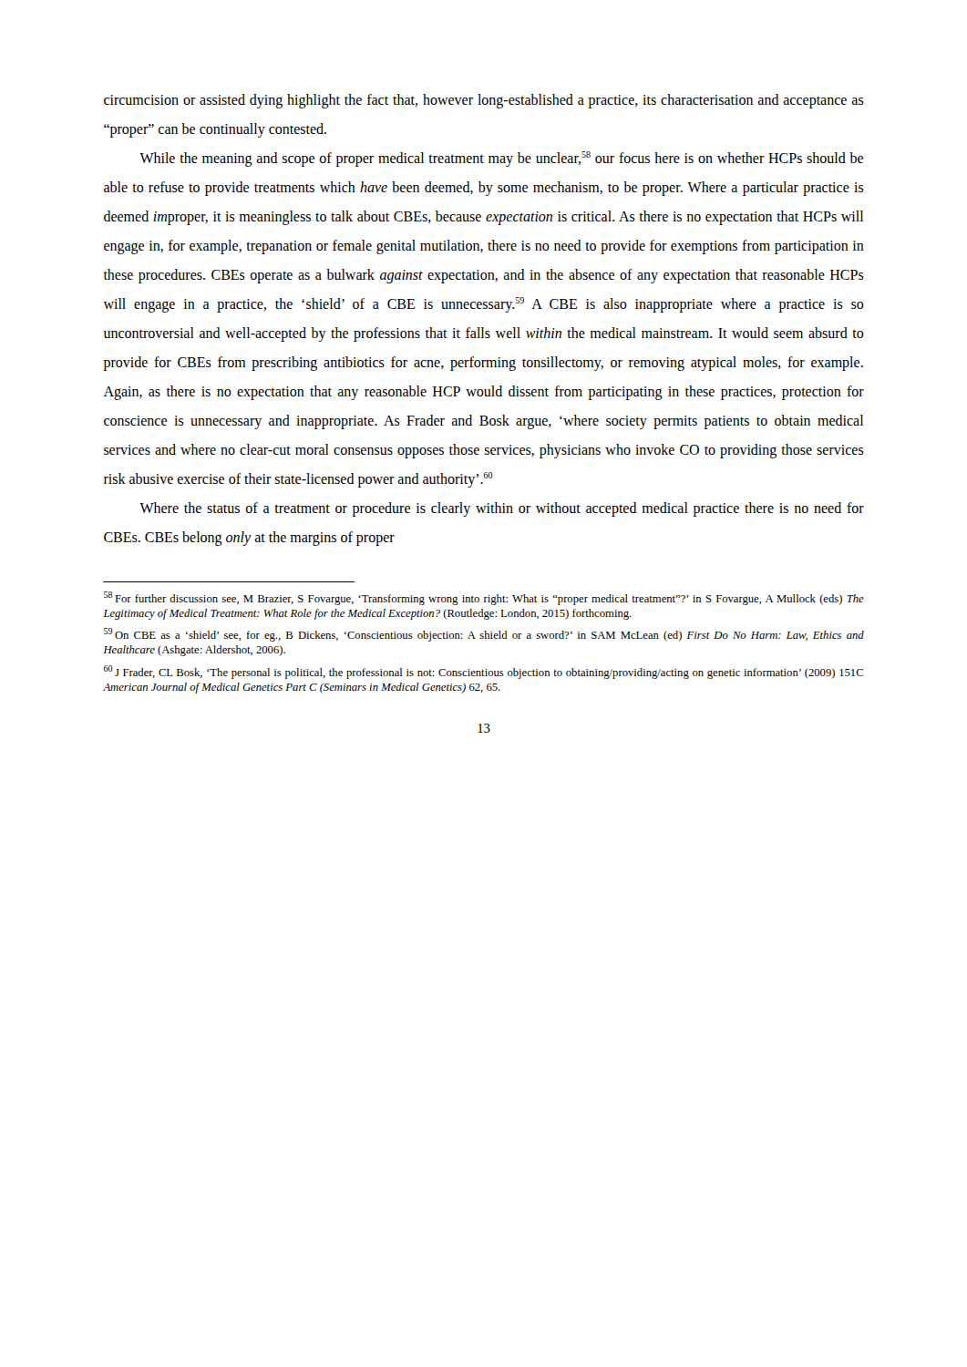circumcision or assisted dying highlight the fact that, however long-established a practice, its characterisation and acceptance as “proper” can be continually contested.
While the meaning and scope of proper medical treatment may be unclear,58 our focus here is on whether HCPs should be able to refuse to provide treatments which have been deemed, by some mechanism, to be proper. Where a particular practice is deemed improper, it is meaningless to talk about CBEs, because expectation is critical. As there is no expectation that HCPs will engage in, for example, trepanation or female genital mutilation, there is no need to provide for exemptions from participation in these procedures. CBEs operate as a bulwark against expectation, and in the absence of any expectation that reasonable HCPs will engage in a practice, the ‘shield’ of a CBE is unnecessary.59 A CBE is also inappropriate where a practice is so uncontroversial and well-accepted by the professions that it falls well within the medical mainstream. It would seem absurd to provide for CBEs from prescribing antibiotics for acne, performing tonsillectomy, or removing atypical moles, for example. Again, as there is no expectation that any reasonable HCP would dissent from participating in these practices, protection for conscience is unnecessary and inappropriate. As Frader and Bosk argue, ‘where society permits patients to obtain medical services and where no clear-cut moral consensus opposes those services, physicians who invoke CO to providing those services risk abusive exercise of their state-licensed power and authority’.60
Where the status of a treatment or procedure is clearly within or without accepted medical practice there is no need for CBEs. CBEs belong only at the margins of proper
58 For further discussion see, M Brazier, S Fovargue, ‘Transforming wrong into right: What is “proper medical treatment”?’ in S Fovargue, A Mullock (eds) The Legitimacy of Medical Treatment: What Role for the Medical Exception? (Routledge: London, 2015) forthcoming.
59 On CBE as a ‘shield’ see, for eg., B Dickens, ‘Conscientious objection: A shield or a sword?’ in SAM McLean (ed) First Do No Harm: Law, Ethics and Healthcare (Ashgate: Aldershot, 2006).
60 J Frader, CL Bosk, ‘The personal is political, the professional is not: Conscientious objection to obtaining/providing/acting on genetic information’ (2009) 151C American Journal of Medical Genetics Part C (Seminars in Medical Genetics) 62, 65.
13